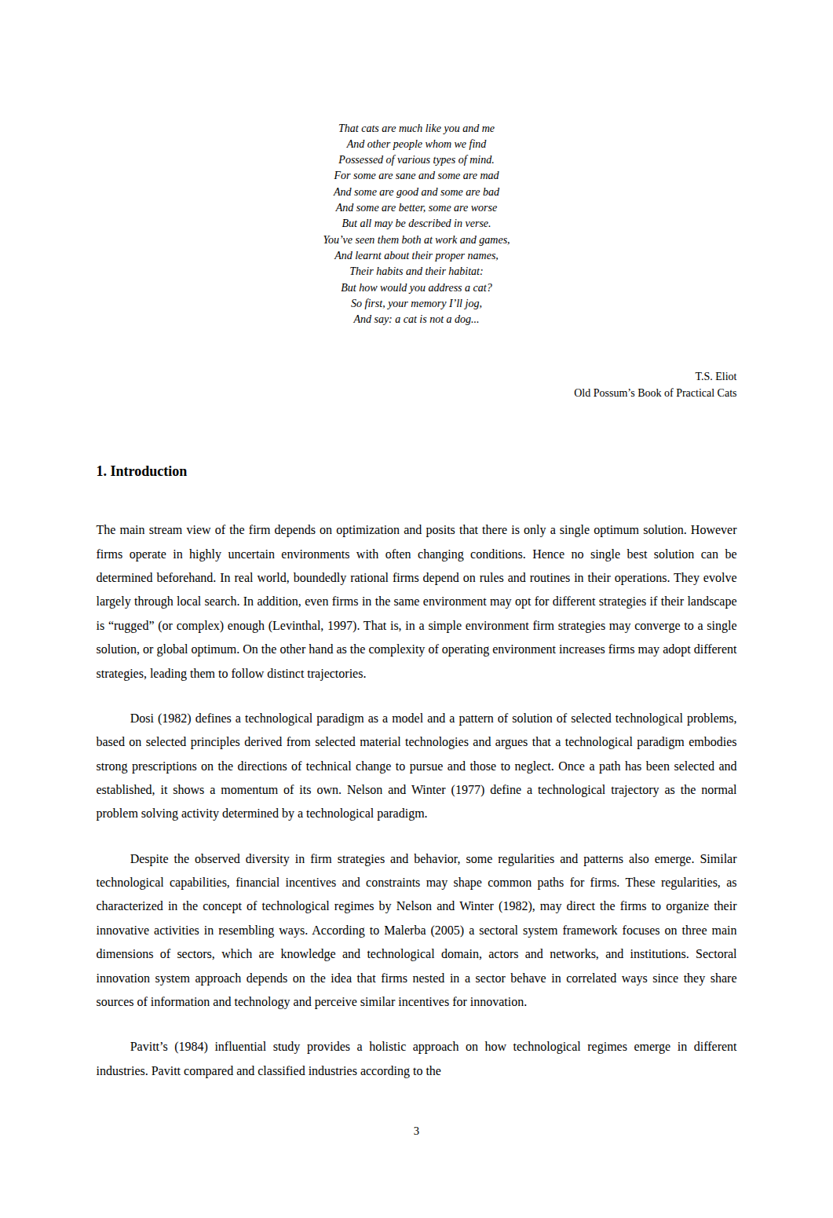That cats are much like you and me
And other people whom we find
Possessed of various types of mind.
For some are sane and some are mad
And some are good and some are bad
And some are better, some are worse
But all may be described in verse.
You’ve seen them both at work and games,
And learnt about their proper names,
Their habits and their habitat:
But how would you address a cat?
So first, your memory I’ll jog,
And say: a cat is not a dog...
T.S. Eliot
Old Possum’s Book of Practical Cats
1. Introduction
The main stream view of the firm depends on optimization and posits that there is only a single optimum solution. However firms operate in highly uncertain environments with often changing conditions. Hence no single best solution can be determined beforehand. In real world, boundedly rational firms depend on rules and routines in their operations. They evolve largely through local search. In addition, even firms in the same environment may opt for different strategies if their landscape is “rugged” (or complex) enough (Levinthal, 1997). That is, in a simple environment firm strategies may converge to a single solution, or global optimum. On the other hand as the complexity of operating environment increases firms may adopt different strategies, leading them to follow distinct trajectories.
Dosi (1982) defines a technological paradigm as a model and a pattern of solution of selected technological problems, based on selected principles derived from selected material technologies and argues that a technological paradigm embodies strong prescriptions on the directions of technical change to pursue and those to neglect. Once a path has been selected and established, it shows a momentum of its own. Nelson and Winter (1977) define a technological trajectory as the normal problem solving activity determined by a technological paradigm.
Despite the observed diversity in firm strategies and behavior, some regularities and patterns also emerge. Similar technological capabilities, financial incentives and constraints may shape common paths for firms. These regularities, as characterized in the concept of technological regimes by Nelson and Winter (1982), may direct the firms to organize their innovative activities in resembling ways. According to Malerba (2005) a sectoral system framework focuses on three main dimensions of sectors, which are knowledge and technological domain, actors and networks, and institutions. Sectoral innovation system approach depends on the idea that firms nested in a sector behave in correlated ways since they share sources of information and technology and perceive similar incentives for innovation.
Pavitt’s (1984) influential study provides a holistic approach on how technological regimes emerge in different industries. Pavitt compared and classified industries according to the
3